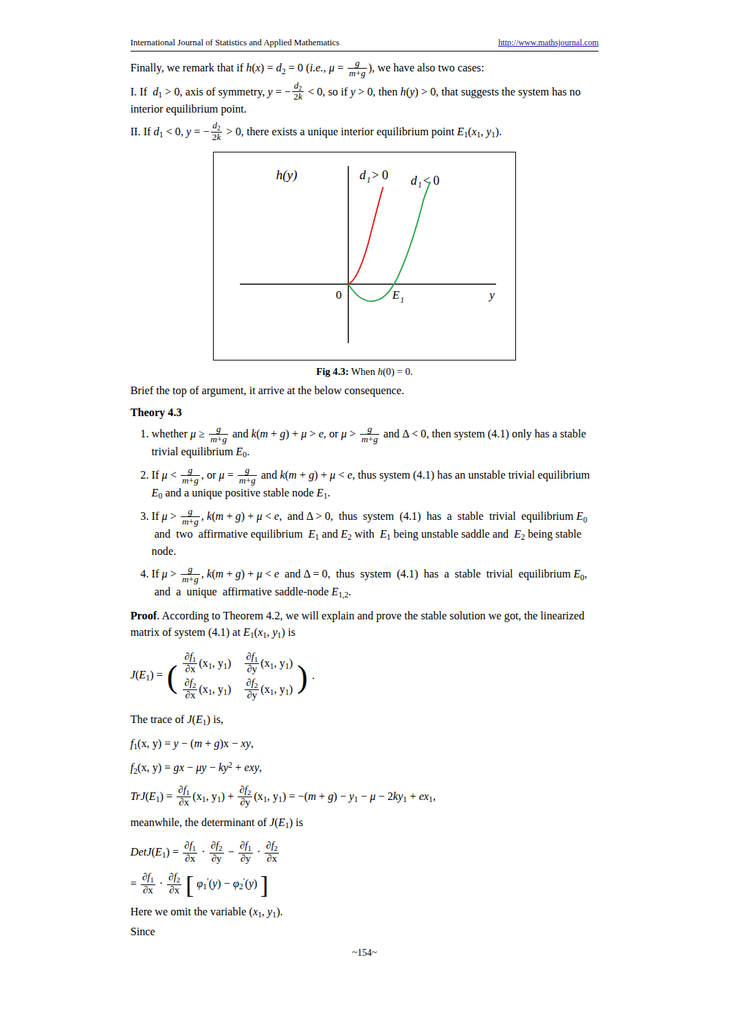International Journal of Statistics and Applied Mathematics http://www.mathsjournal.com
Finally, we remark that if h(x) = d 2 = 0 (i.e., μ = gm+g), we have also two cases:
I. If d 1 > 0, axis of symmetry, y = −d 22k < 0, so if y > 0, then h(y) > 0, that suggests the system has no interior equilibrium point.
II. If d 1 < 0, y = −d 22k > 0, there exists a unique interior equilibrium point E 1(x 1, y 1).
h(y) d 1 > 0 d 1 < 0 0 y E 1
Fig 4.3: When h(0) = 0.
Brief the top of argument, it arrive at the below consequence.
Theory 4.3
whether μ ≥ gm+g and k(m + g) + μ > e, or μ > gm+g and Δ < 0, then system (4.1) only has a stable trivial equilibrium E 0.
If μ < gm+g, or μ = gm+g and k(m + g) + μ < e, thus system (4.1) has an unstable trivial equilibrium E 0 and a unique positive stable node E 1.
If μ > gm+g, k(m + g) + μ < e, and Δ > 0, thus system (4.1) has a stable trivial equilibrium E 0 and two affirmative equilibrium E 1 and E 2 with E 1 being unstable saddle and E 2 being stable node.
If μ > gm+g, k(m + g) + μ < e and Δ = 0, thus system (4.1) has a stable trivial equilibrium E 0, and a unique affirmative saddle-node E 1,2.
Proof. According to Theorem 4.2, we will explain and prove the stable solution we got, the linearized matrix of system (4.1) at E 1(x 1, y 1) is
J(E 1) = ( ∂f 1∂x(x1, y1) ∂f 1∂y(x1, y1) ∂f 2∂x(x1, y1) ∂f 2∂y(x1, y1) ) .
The trace of J(E 1) is,
f 1(x, y) = y − (m + g)x − xy,
f 2(x, y) = gx − μy − ky 2 + exy,
TrJ(E 1) = ∂f 1∂x(x1, y1) + ∂f 2∂y(x1, y1) = −(m + g) − y 1 − μ − 2ky 1 + ex 1,
meanwhile, the determinant of J(E 1) is
DetJ(E 1) = ∂f 1∂x·∂f 2∂y − ∂f 1∂y·∂f 2∂x
= ∂f 1∂x·∂f 2∂x [ φ 1′(y) − φ 2′(y) ]
Here we omit the variable (x 1, y 1).
Since
~154~